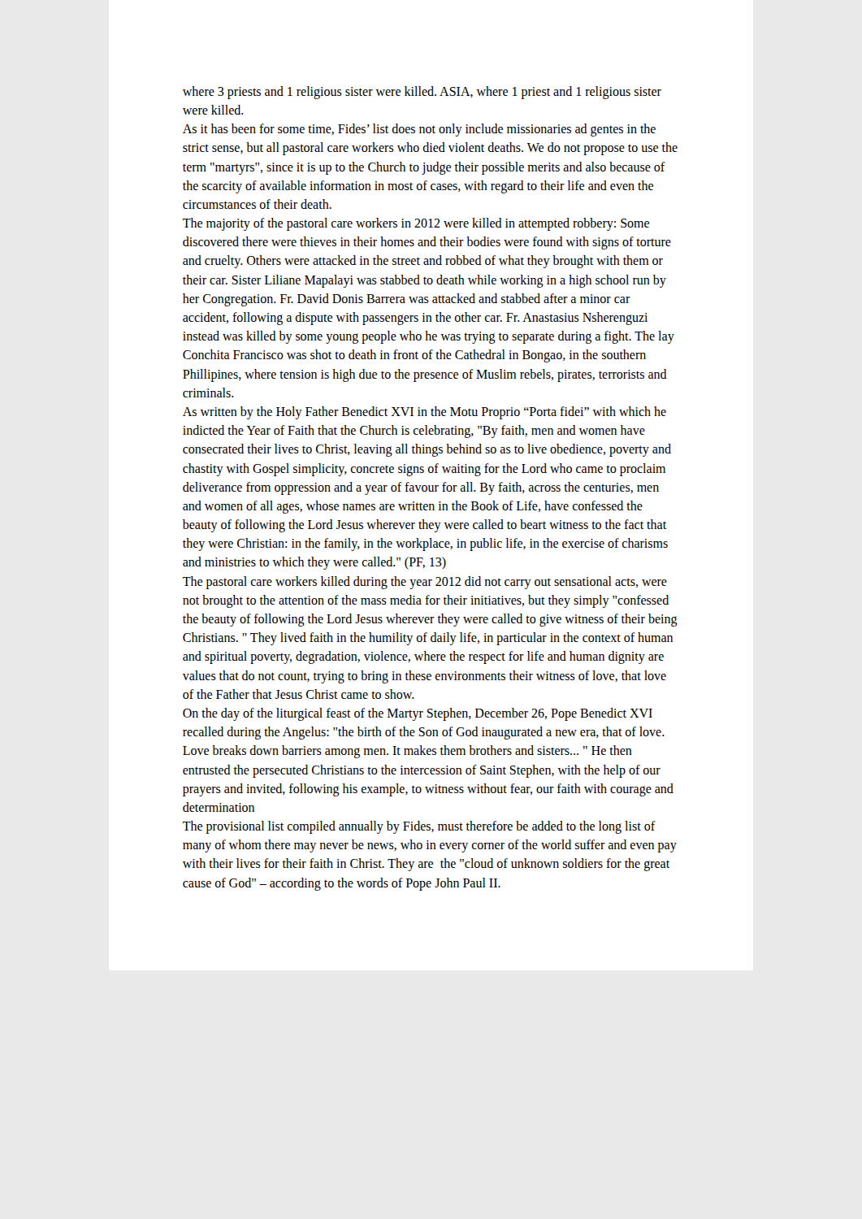where 3 priests and 1 religious sister were killed. ASIA, where 1 priest and 1 religious sister were killed.
As it has been for some time, Fides’ list does not only include missionaries ad gentes in the strict sense, but all pastoral care workers who died violent deaths. We do not propose to use the term "martyrs", since it is up to the Church to judge their possible merits and also because of the scarcity of available information in most of cases, with regard to their life and even the circumstances of their death.
The majority of the pastoral care workers in 2012 were killed in attempted robbery: Some discovered there were thieves in their homes and their bodies were found with signs of torture and cruelty. Others were attacked in the street and robbed of what they brought with them or their car. Sister Liliane Mapalayi was stabbed to death while working in a high school run by her Congregation. Fr. David Donis Barrera was attacked and stabbed after a minor car accident, following a dispute with passengers in the other car. Fr. Anastasius Nsherenguzi instead was killed by some young people who he was trying to separate during a fight. The lay Conchita Francisco was shot to death in front of the Cathedral in Bongao, in the southern Phillipines, where tension is high due to the presence of Muslim rebels, pirates, terrorists and criminals.
As written by the Holy Father Benedict XVI in the Motu Proprio “Porta fidei” with which he indicted the Year of Faith that the Church is celebrating, "By faith, men and women have consecrated their lives to Christ, leaving all things behind so as to live obedience, poverty and chastity with Gospel simplicity, concrete signs of waiting for the Lord who came to proclaim deliverance from oppression and a year of favour for all. By faith, across the centuries, men and women of all ages, whose names are written in the Book of Life, have confessed the beauty of following the Lord Jesus wherever they were called to beart witness to the fact that they were Christian: in the family, in the workplace, in public life, in the exercise of charisms and ministries to which they were called." (PF, 13)
The pastoral care workers killed during the year 2012 did not carry out sensational acts, were not brought to the attention of the mass media for their initiatives, but they simply "confessed the beauty of following the Lord Jesus wherever they were called to give witness of their being Christians. " They lived faith in the humility of daily life, in particular in the context of human and spiritual poverty, degradation, violence, where the respect for life and human dignity are values that do not count, trying to bring in these environments their witness of love, that love of the Father that Jesus Christ came to show.
On the day of the liturgical feast of the Martyr Stephen, December 26, Pope Benedict XVI recalled during the Angelus: "the birth of the Son of God inaugurated a new era, that of love. Love breaks down barriers among men. It makes them brothers and sisters... " He then entrusted the persecuted Christians to the intercession of Saint Stephen, with the help of our prayers and invited, following his example, to witness without fear, our faith with courage and determination
The provisional list compiled annually by Fides, must therefore be added to the long list of many of whom there may never be news, who in every corner of the world suffer and even pay with their lives for their faith in Christ. They are the "cloud of unknown soldiers for the great cause of God" – according to the words of Pope John Paul II.